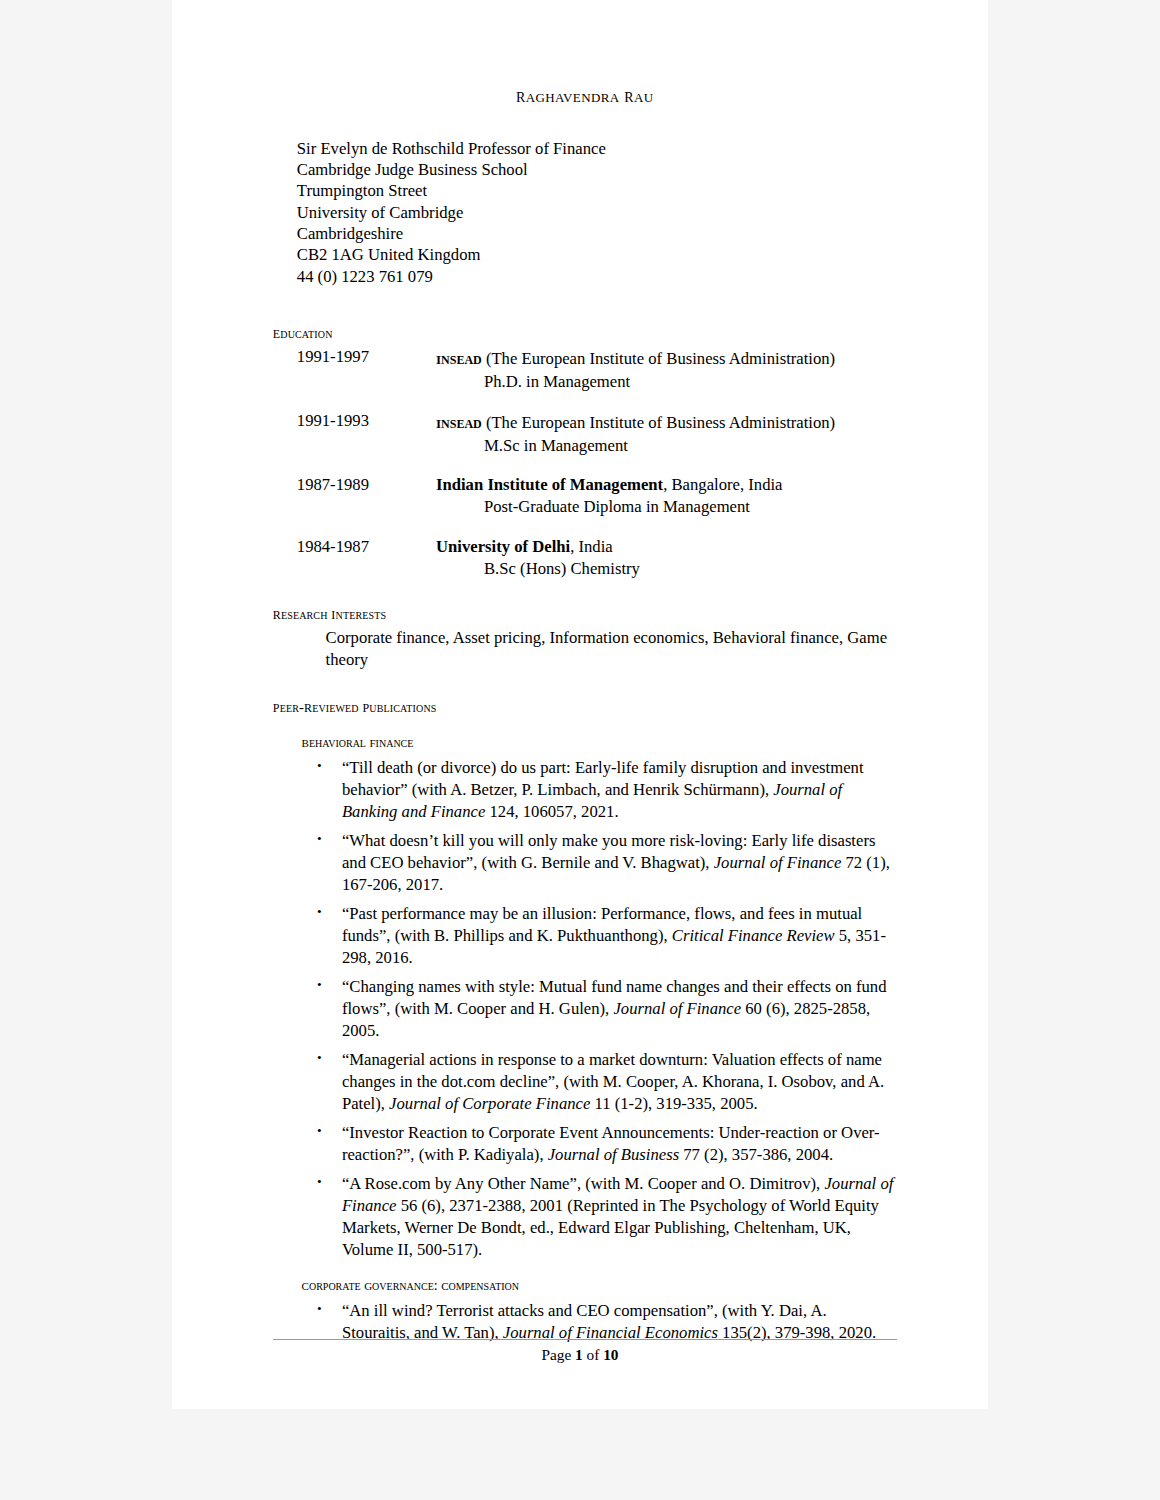Raghavendra Rau
Sir Evelyn de Rothschild Professor of Finance
Cambridge Judge Business School
Trumpington Street
University of Cambridge
Cambridgeshire
CB2 1AG United Kingdom
44 (0) 1223 761 079
Education
| 1991-1997 | I nsead (The European Institute of Business Administration) Ph.D. in Management |
| 1991-1993 | I nsead (The European Institute of Business Administration) M.Sc in Management |
| 1987-1989 | Indian Institute of Management , Bangalore, India Post-Graduate Diploma in Management |
| 1984-1987 | University of Delhi , India B.Sc (Hons) Chemistry |
Research Interests
Corporate finance, Asset pricing, Information economics, Behavioral finance, Game theory
Peer-Reviewed Publications
Behavioral Finance
“Till death (or divorce) do us part: Early-life family disruption and investment behavior” (with A. Betzer, P. Limbach, and Henrik Schürmann), Journal of Banking and Finance 124, 106057, 2021.
“What doesn’t kill you will only make you more risk-loving: Early life disasters and CEO behavior”, (with G. Bernile and V. Bhagwat), Journal of Finance 72 (1), 167-206, 2017.
“Past performance may be an illusion: Performance, flows, and fees in mutual funds”, (with B. Phillips and K. Pukthuanthong), Critical Finance Review 5, 351-298, 2016.
“Changing names with style: Mutual fund name changes and their effects on fund flows”, (with M. Cooper and H. Gulen), Journal of Finance 60 (6), 2825-2858, 2005.
“Managerial actions in response to a market downturn: Valuation effects of name changes in the dot.com decline”, (with M. Cooper, A. Khorana, I. Osobov, and A. Patel), Journal of Corporate Finance 11 (1-2), 319-335, 2005.
“Investor Reaction to Corporate Event Announcements: Under-reaction or Over-reaction?”, (with P. Kadiyala), Journal of Business 77 (2), 357-386, 2004.
“A Rose.com by Any Other Name”, (with M. Cooper and O. Dimitrov), Journal of Finance 56 (6), 2371-2388, 2001 (Reprinted in The Psychology of World Equity Markets, Werner De Bondt, ed., Edward Elgar Publishing, Cheltenham, UK, Volume II, 500-517).
Corporate Governance: Compensation
“An ill wind? Terrorist attacks and CEO compensation”, (with Y. Dai, A. Stouraitis, and W. Tan), Journal of Financial Economics 135(2), 379-398, 2020.
Page 1 of 10